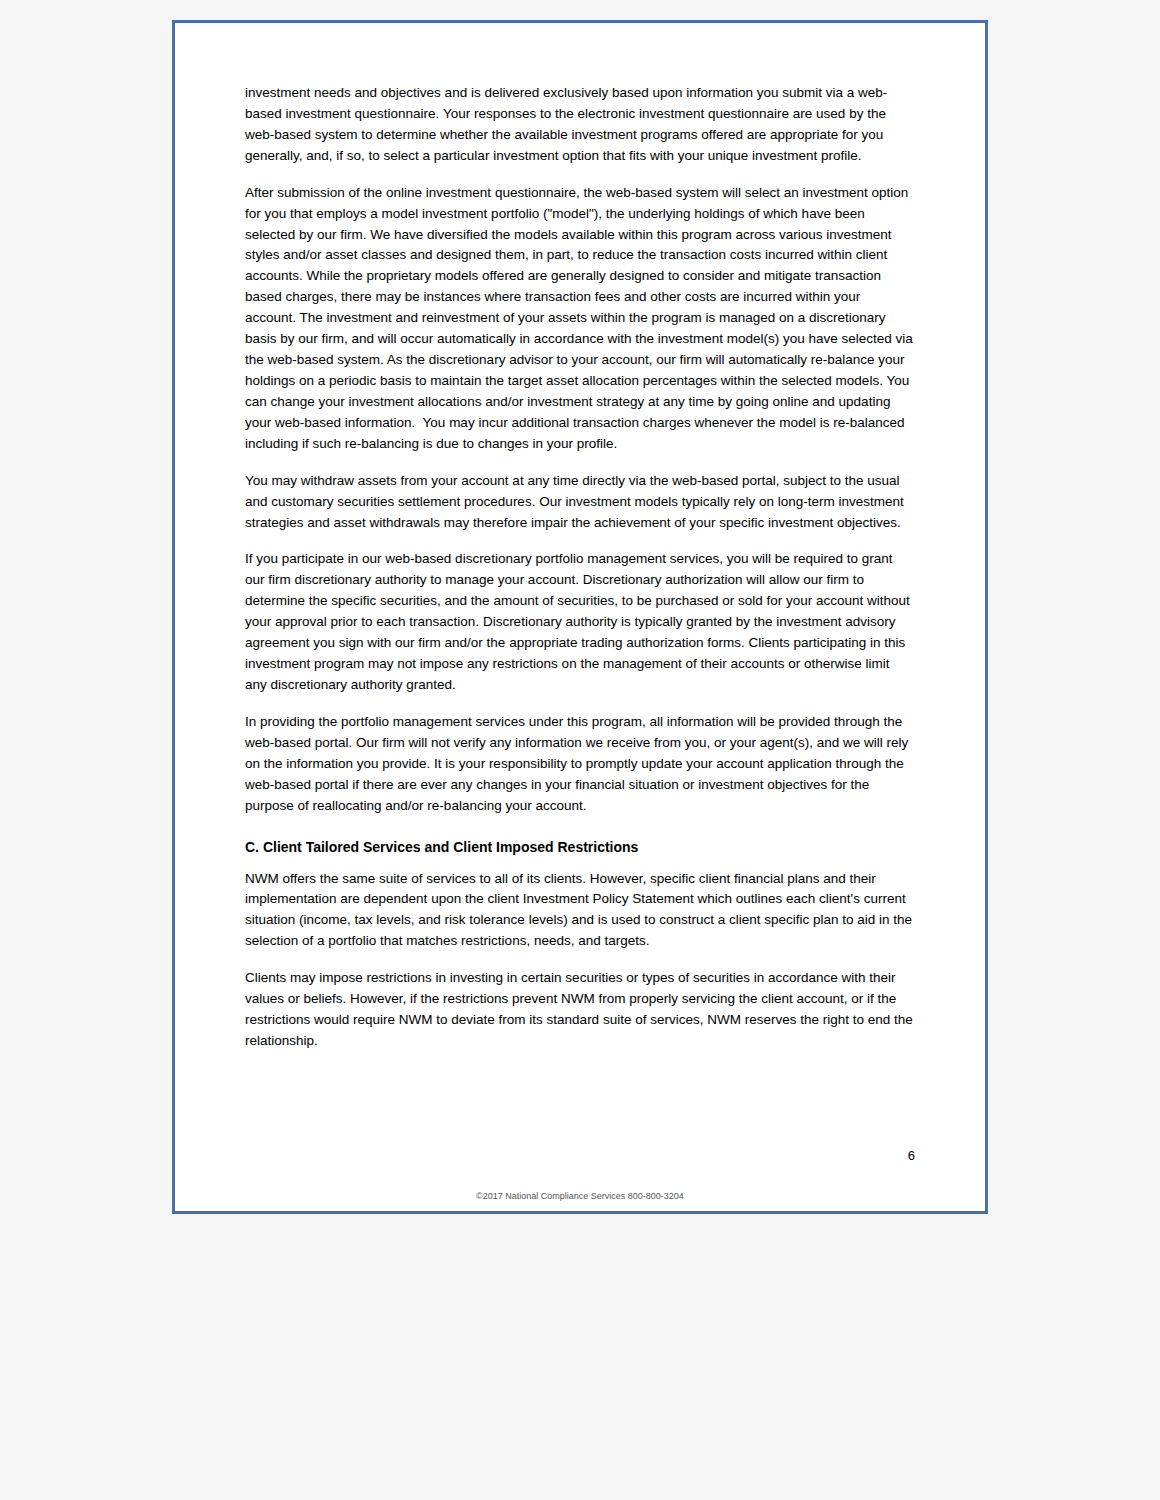investment needs and objectives and is delivered exclusively based upon information you submit via a web-based investment questionnaire. Your responses to the electronic investment questionnaire are used by the web-based system to determine whether the available investment programs offered are appropriate for you generally, and, if so, to select a particular investment option that fits with your unique investment profile.
After submission of the online investment questionnaire, the web-based system will select an investment option for you that employs a model investment portfolio ("model"), the underlying holdings of which have been selected by our firm. We have diversified the models available within this program across various investment styles and/or asset classes and designed them, in part, to reduce the transaction costs incurred within client accounts. While the proprietary models offered are generally designed to consider and mitigate transaction based charges, there may be instances where transaction fees and other costs are incurred within your account. The investment and reinvestment of your assets within the program is managed on a discretionary basis by our firm, and will occur automatically in accordance with the investment model(s) you have selected via the web-based system. As the discretionary advisor to your account, our firm will automatically re-balance your holdings on a periodic basis to maintain the target asset allocation percentages within the selected models. You can change your investment allocations and/or investment strategy at any time by going online and updating your web-based information. You may incur additional transaction charges whenever the model is re-balanced including if such re-balancing is due to changes in your profile.
You may withdraw assets from your account at any time directly via the web-based portal, subject to the usual and customary securities settlement procedures. Our investment models typically rely on long-term investment strategies and asset withdrawals may therefore impair the achievement of your specific investment objectives.
If you participate in our web-based discretionary portfolio management services, you will be required to grant our firm discretionary authority to manage your account. Discretionary authorization will allow our firm to determine the specific securities, and the amount of securities, to be purchased or sold for your account without your approval prior to each transaction. Discretionary authority is typically granted by the investment advisory agreement you sign with our firm and/or the appropriate trading authorization forms. Clients participating in this investment program may not impose any restrictions on the management of their accounts or otherwise limit any discretionary authority granted.
In providing the portfolio management services under this program, all information will be provided through the web-based portal. Our firm will not verify any information we receive from you, or your agent(s), and we will rely on the information you provide. It is your responsibility to promptly update your account application through the web-based portal if there are ever any changes in your financial situation or investment objectives for the purpose of reallocating and/or re-balancing your account.
C. Client Tailored Services and Client Imposed Restrictions
NWM offers the same suite of services to all of its clients. However, specific client financial plans and their implementation are dependent upon the client Investment Policy Statement which outlines each client's current situation (income, tax levels, and risk tolerance levels) and is used to construct a client specific plan to aid in the selection of a portfolio that matches restrictions, needs, and targets.
Clients may impose restrictions in investing in certain securities or types of securities in accordance with their values or beliefs. However, if the restrictions prevent NWM from properly servicing the client account, or if the restrictions would require NWM to deviate from its standard suite of services, NWM reserves the right to end the relationship.
6
©2017 National Compliance Services 800-800-3204